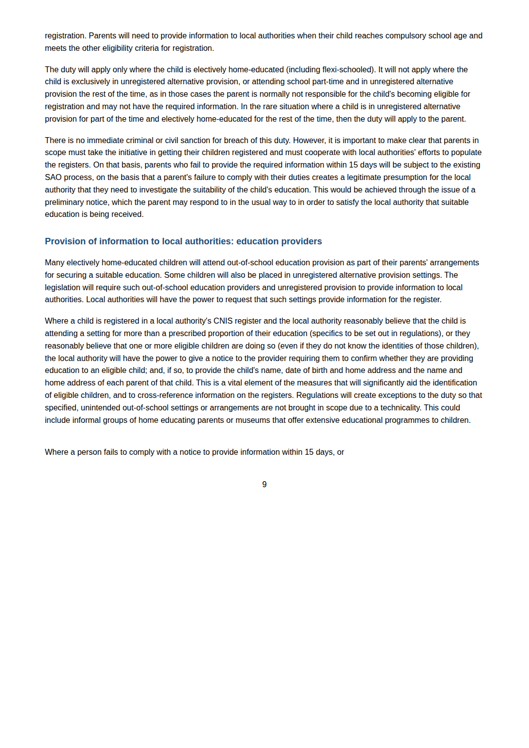registration. Parents will need to provide information to local authorities when their child reaches compulsory school age and meets the other eligibility criteria for registration.
The duty will apply only where the child is electively home-educated (including flexi-schooled). It will not apply where the child is exclusively in unregistered alternative provision, or attending school part-time and in unregistered alternative provision the rest of the time, as in those cases the parent is normally not responsible for the child's becoming eligible for registration and may not have the required information. In the rare situation where a child is in unregistered alternative provision for part of the time and electively home-educated for the rest of the time, then the duty will apply to the parent.
There is no immediate criminal or civil sanction for breach of this duty. However, it is important to make clear that parents in scope must take the initiative in getting their children registered and must cooperate with local authorities' efforts to populate the registers. On that basis, parents who fail to provide the required information within 15 days will be subject to the existing SAO process, on the basis that a parent's failure to comply with their duties creates a legitimate presumption for the local authority that they need to investigate the suitability of the child's education. This would be achieved through the issue of a preliminary notice, which the parent may respond to in the usual way to in order to satisfy the local authority that suitable education is being received.
Provision of information to local authorities: education providers
Many electively home-educated children will attend out-of-school education provision as part of their parents' arrangements for securing a suitable education. Some children will also be placed in unregistered alternative provision settings. The legislation will require such out-of-school education providers and unregistered provision to provide information to local authorities. Local authorities will have the power to request that such settings provide information for the register.
Where a child is registered in a local authority's CNIS register and the local authority reasonably believe that the child is attending a setting for more than a prescribed proportion of their education (specifics to be set out in regulations), or they reasonably believe that one or more eligible children are doing so (even if they do not know the identities of those children), the local authority will have the power to give a notice to the provider requiring them to confirm whether they are providing education to an eligible child; and, if so, to provide the child's name, date of birth and home address and the name and home address of each parent of that child. This is a vital element of the measures that will significantly aid the identification of eligible children, and to cross-reference information on the registers. Regulations will create exceptions to the duty so that specified, unintended out-of-school settings or arrangements are not brought in scope due to a technicality. This could include informal groups of home educating parents or museums that offer extensive educational programmes to children.
Where a person fails to comply with a notice to provide information within 15 days, or
9